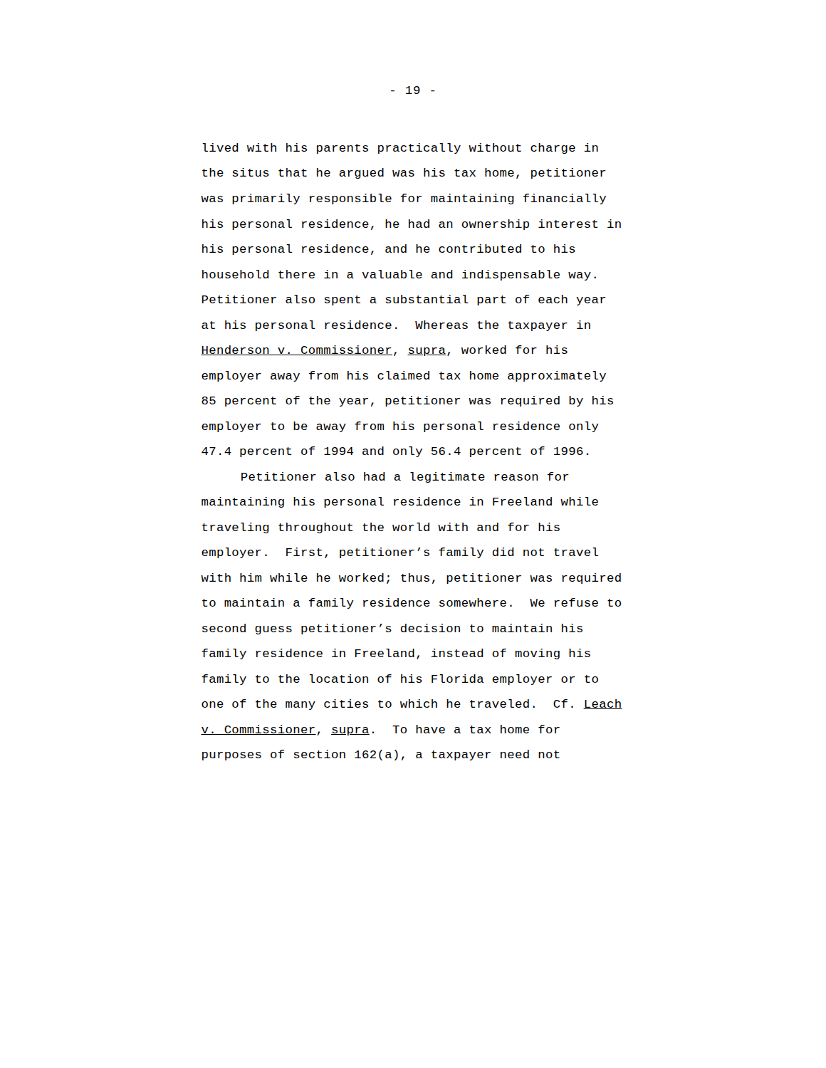- 19 -
lived with his parents practically without charge in the situs that he argued was his tax home, petitioner was primarily responsible for maintaining financially his personal residence, he had an ownership interest in his personal residence, and he contributed to his household there in a valuable and indispensable way. Petitioner also spent a substantial part of each year at his personal residence. Whereas the taxpayer in Henderson v. Commissioner, supra, worked for his employer away from his claimed tax home approximately 85 percent of the year, petitioner was required by his employer to be away from his personal residence only 47.4 percent of 1994 and only 56.4 percent of 1996.
Petitioner also had a legitimate reason for maintaining his personal residence in Freeland while traveling throughout the world with and for his employer. First, petitioner’s family did not travel with him while he worked; thus, petitioner was required to maintain a family residence somewhere. We refuse to second guess petitioner’s decision to maintain his family residence in Freeland, instead of moving his family to the location of his Florida employer or to one of the many cities to which he traveled. Cf. Leach v. Commissioner, supra. To have a tax home for purposes of section 162(a), a taxpayer need not